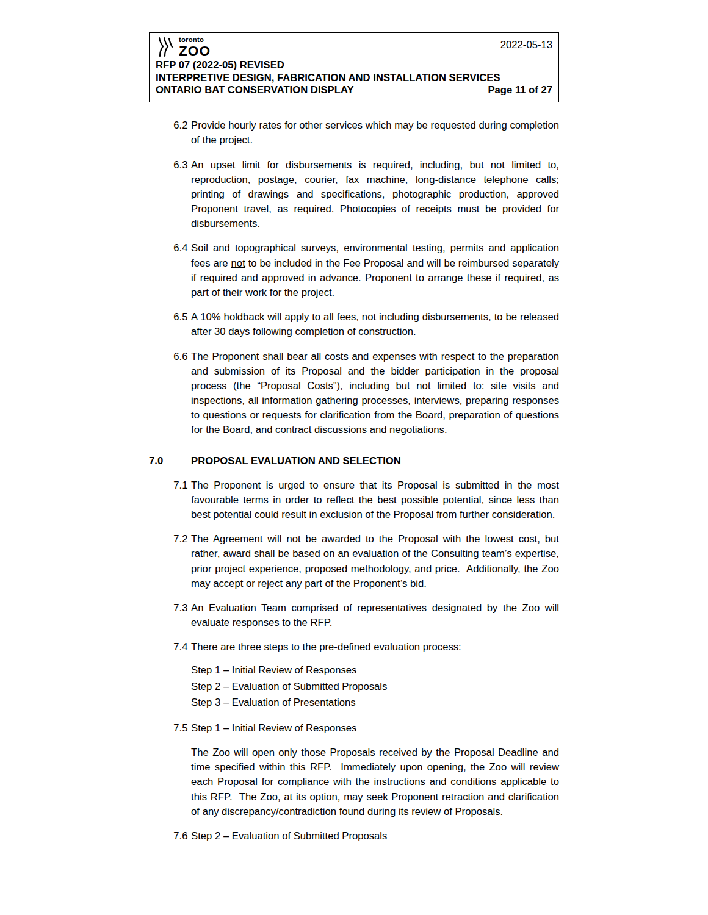toronto ZOO
2022-05-13
RFP 07 (2022-05) REVISED
INTERPRETIVE DESIGN, FABRICATION AND INSTALLATION SERVICES
ONTARIO BAT CONSERVATION DISPLAY Page 11 of 27
6.2
Provide hourly rates for other services which may be requested during completion of the project.
6.3
An upset limit for disbursements is required, including, but not limited to, reproduction, postage, courier, fax machine, long-distance telephone calls; printing of drawings and specifications, photographic production, approved Proponent travel, as required. Photocopies of receipts must be provided for disbursements.
6.4
Soil and topographical surveys, environmental testing, permits and application fees are not to be included in the Fee Proposal and will be reimbursed separately if required and approved in advance. Proponent to arrange these if required, as part of their work for the project.
6.5
A 10% holdback will apply to all fees, not including disbursements, to be released after 30 days following completion of construction.
6.6
The Proponent shall bear all costs and expenses with respect to the preparation and submission of its Proposal and the bidder participation in the proposal process (the “Proposal Costs”), including but not limited to: site visits and inspections, all information gathering processes, interviews, preparing responses to questions or requests for clarification from the Board, preparation of questions for the Board, and contract discussions and negotiations.
7.0
PROPOSAL EVALUATION AND SELECTION
7.1
The Proponent is urged to ensure that its Proposal is submitted in the most favourable terms in order to reflect the best possible potential, since less than best potential could result in exclusion of the Proposal from further consideration.
7.2
The Agreement will not be awarded to the Proposal with the lowest cost, but rather, award shall be based on an evaluation of the Consulting team’s expertise, prior project experience, proposed methodology, and price. Additionally, the Zoo may accept or reject any part of the Proponent’s bid.
7.3
An Evaluation Team comprised of representatives designated by the Zoo will evaluate responses to the RFP.
7.4
There are three steps to the pre-defined evaluation process:
Step 1 – Initial Review of Responses
Step 2 – Evaluation of Submitted Proposals
Step 3 – Evaluation of Presentations
7.5
Step 1 – Initial Review of Responses
The Zoo will open only those Proposals received by the Proposal Deadline and time specified within this RFP. Immediately upon opening, the Zoo will review each Proposal for compliance with the instructions and conditions applicable to this RFP. The Zoo, at its option, may seek Proponent retraction and clarification of any discrepancy/contradiction found during its review of Proposals.
7.6
Step 2 – Evaluation of Submitted Proposals